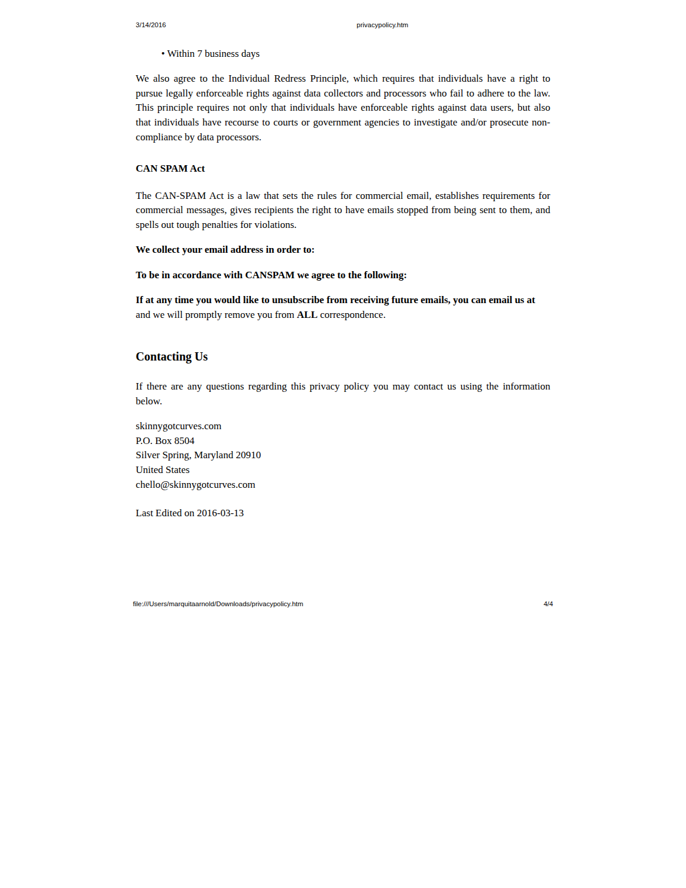3/14/2016
privacypolicy.htm
• Within 7 business days
We also agree to the Individual Redress Principle, which requires that individuals have a right to pursue legally enforceable rights against data collectors and processors who fail to adhere to the law. This principle requires not only that individuals have enforceable rights against data users, but also that individuals have recourse to courts or government agencies to investigate and/or prosecute non-compliance by data processors.
CAN SPAM Act
The CAN-SPAM Act is a law that sets the rules for commercial email, establishes requirements for commercial messages, gives recipients the right to have emails stopped from being sent to them, and spells out tough penalties for violations.
We collect your email address in order to:
To be in accordance with CANSPAM we agree to the following:
If at any time you would like to unsubscribe from receiving future emails, you can email us at
and we will promptly remove you from ALL correspondence.
Contacting Us
If there are any questions regarding this privacy policy you may contact us using the information below.
skinnygotcurves.com
P.O. Box 8504
Silver Spring, Maryland 20910
United States
chello@skinnygotcurves.com
Last Edited on 2016-03-13
file:///Users/marquitaarnold/Downloads/privacypolicy.htm
4/4